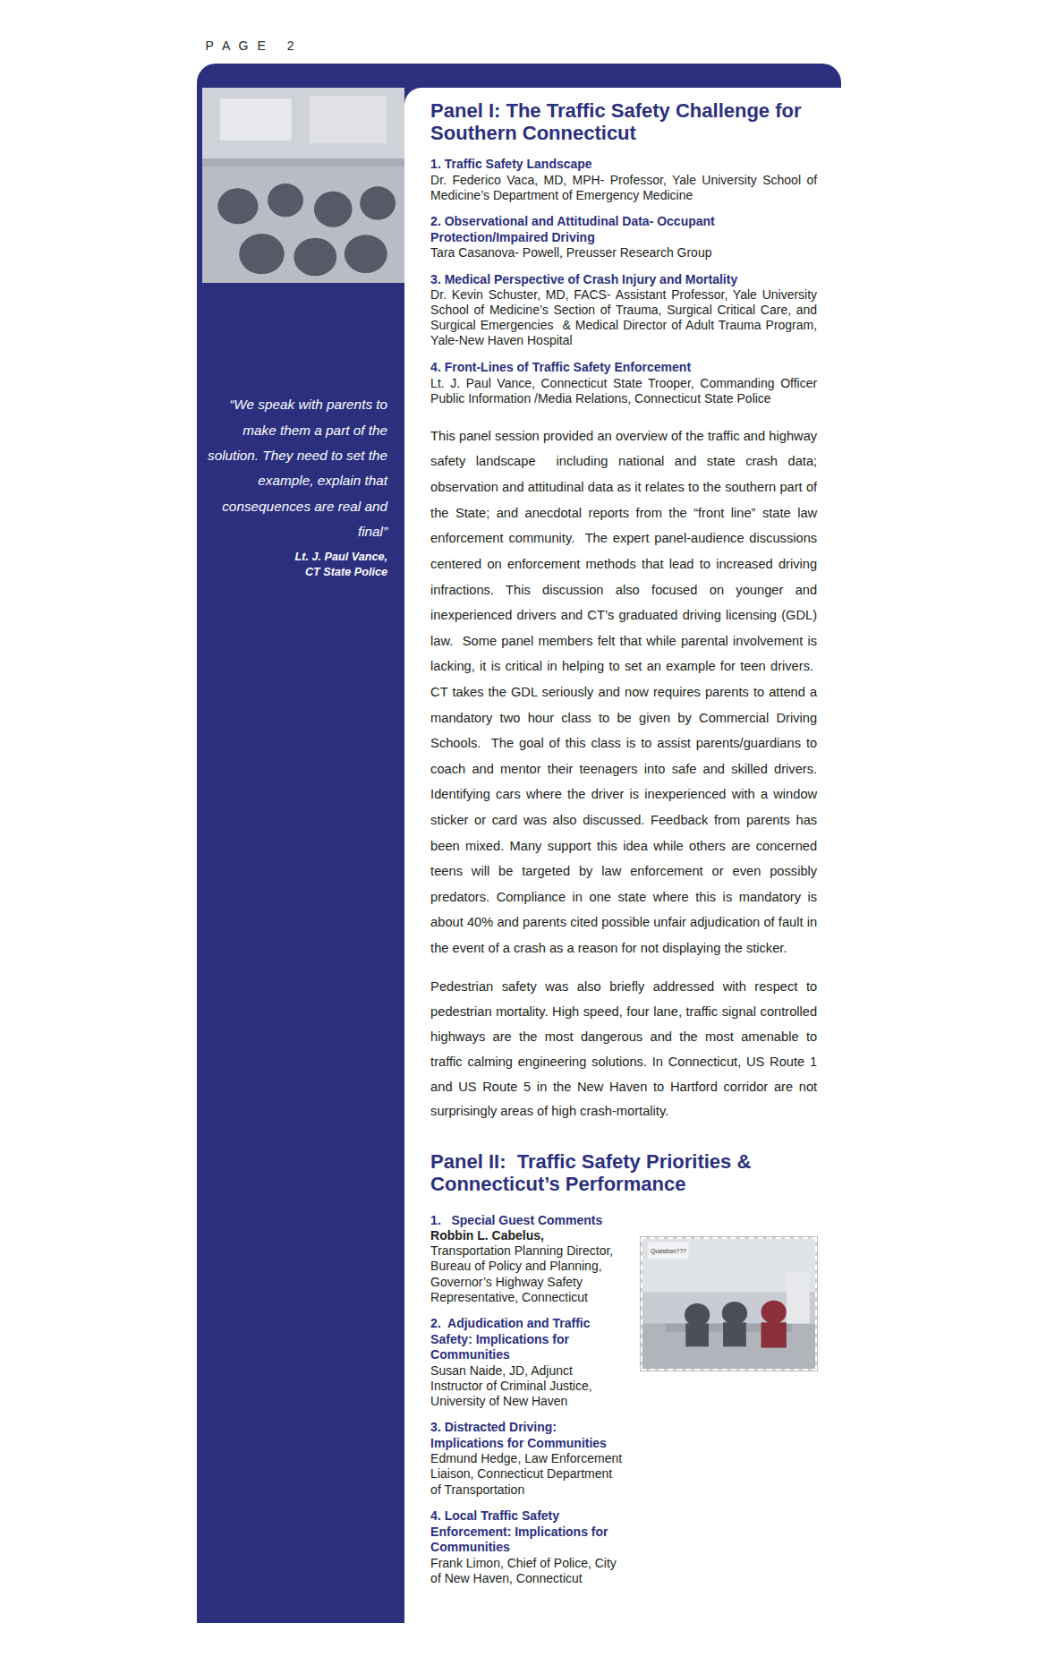P A G E 2
“We speak with parents to make them a part of the solution. They need to set the example, explain that consequences are real and final”
Lt. J. Paul Vance,
CT State Police
Panel I: The Traffic Safety Challenge for Southern Connecticut
1. Traffic Safety Landscape
Dr. Federico Vaca, MD, MPH- Professor, Yale University School of Medicine’s Department of Emergency Medicine
2. Observational and Attitudinal Data- Occupant Protection/Impaired Driving
Tara Casanova- Powell, Preusser Research Group
3. Medical Perspective of Crash Injury and Mortality
Dr. Kevin Schuster, MD, FACS- Assistant Professor, Yale University School of Medicine’s Section of Trauma, Surgical Critical Care, and Surgical Emergencies & Medical Director of Adult Trauma Program, Yale-New Haven Hospital
4. Front-Lines of Traffic Safety Enforcement
Lt. J. Paul Vance, Connecticut State Trooper, Commanding Officer Public Information /Media Relations, Connecticut State Police
This panel session provided an overview of the traffic and highway safety landscape including national and state crash data; observation and attitudinal data as it relates to the southern part of the State; and anecdotal reports from the “front line” state law enforcement community. The expert panel-audience discussions centered on enforcement methods that lead to increased driving infractions. This discussion also focused on younger and inexperienced drivers and CT’s graduated driving licensing (GDL) law. Some panel members felt that while parental involvement is lacking, it is critical in helping to set an example for teen drivers. CT takes the GDL seriously and now requires parents to attend a mandatory two hour class to be given by Commercial Driving Schools. The goal of this class is to assist parents/guardians to coach and mentor their teenagers into safe and skilled drivers. Identifying cars where the driver is inexperienced with a window sticker or card was also discussed. Feedback from parents has been mixed. Many support this idea while others are concerned teens will be targeted by law enforcement or even possibly predators. Compliance in one state where this is mandatory is about 40% and parents cited possible unfair adjudication of fault in the event of a crash as a reason for not displaying the sticker.
Pedestrian safety was also briefly addressed with respect to pedestrian mortality. High speed, four lane, traffic signal controlled highways are the most dangerous and the most amenable to traffic calming engineering solutions. In Connecticut, US Route 1 and US Route 5 in the New Haven to Hartford corridor are not surprisingly areas of high crash-mortality.
Panel II: Traffic Safety Priorities & Connecticut’s Performance
1. Special Guest Comments
Robbin L. Cabelus, Transportation Planning Director, Bureau of Policy and Planning, Governor’s Highway Safety Representative, Connecticut
2. Adjudication and Traffic Safety: Implications for Communities
Susan Naide, JD, Adjunct Instructor of Criminal Justice, University of New Haven
3. Distracted Driving: Implications for Communities
Edmund Hedge, Law Enforcement Liaison, Connecticut Department of Transportation
4. Local Traffic Safety Enforcement: Implications for Communities
Frank Limon, Chief of Police, City of New Haven, Connecticut